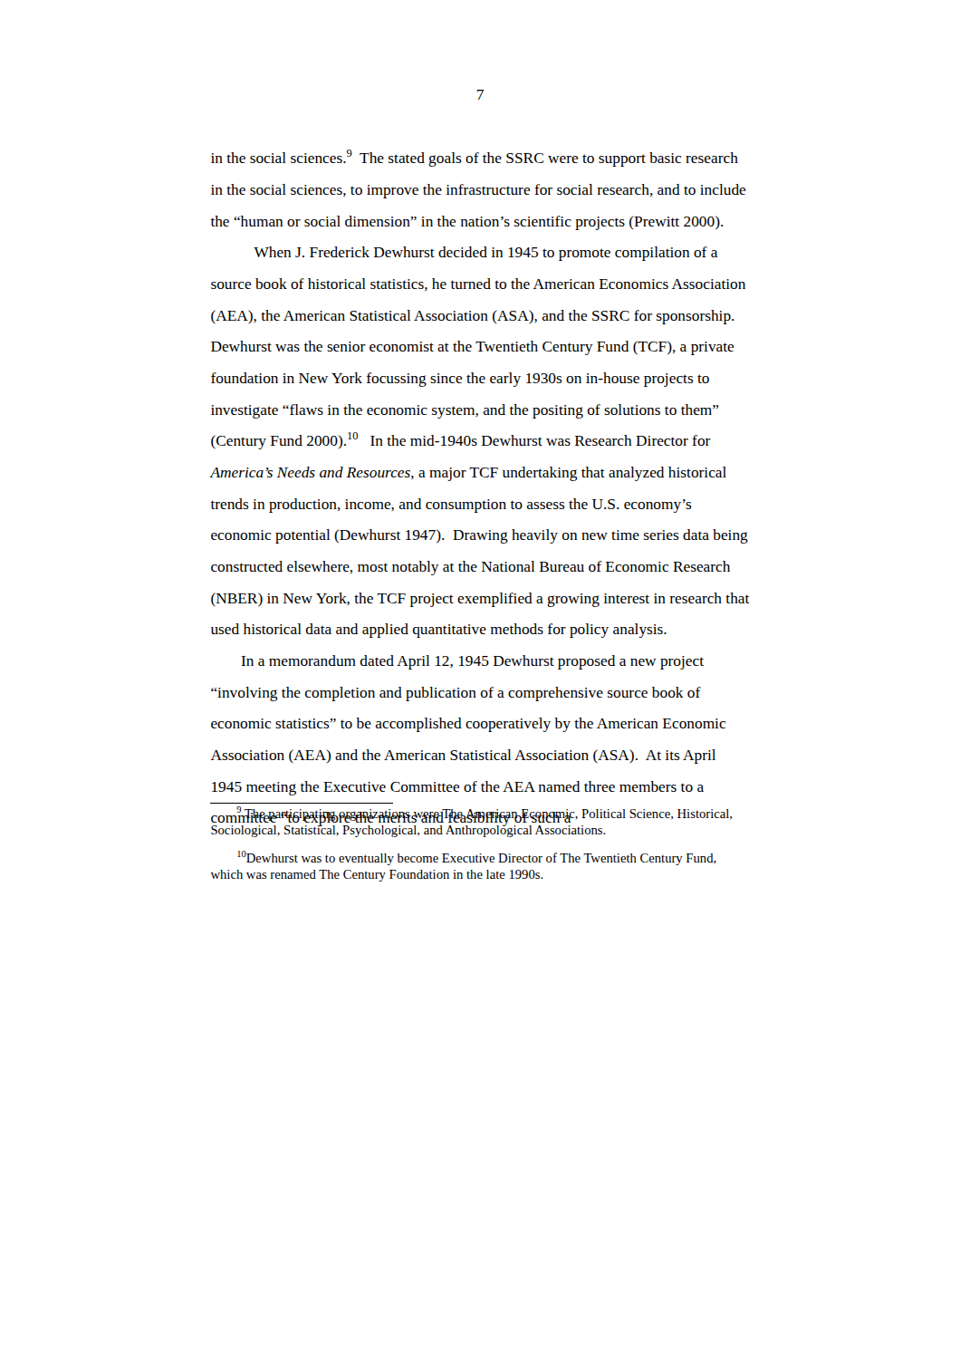7
in the social sciences.9 The stated goals of the SSRC were to support basic research in the social sciences, to improve the infrastructure for social research, and to include the “human or social dimension” in the nation’s scientific projects (Prewitt 2000).
When J. Frederick Dewhurst decided in 1945 to promote compilation of a source book of historical statistics, he turned to the American Economics Association (AEA), the American Statistical Association (ASA), and the SSRC for sponsorship. Dewhurst was the senior economist at the Twentieth Century Fund (TCF), a private foundation in New York focussing since the early 1930s on in-house projects to investigate “flaws in the economic system, and the positing of solutions to them” (Century Fund 2000).10 In the mid-1940s Dewhurst was Research Director for America’s Needs and Resources, a major TCF undertaking that analyzed historical trends in production, income, and consumption to assess the U.S. economy’s economic potential (Dewhurst 1947). Drawing heavily on new time series data being constructed elsewhere, most notably at the National Bureau of Economic Research (NBER) in New York, the TCF project exemplified a growing interest in research that used historical data and applied quantitative methods for policy analysis.
In a memorandum dated April 12, 1945 Dewhurst proposed a new project “involving the completion and publication of a comprehensive source book of economic statistics” to be accomplished cooperatively by the American Economic Association (AEA) and the American Statistical Association (ASA). At its April 1945 meeting the Executive Committee of the AEA named three members to a committee “to explore the merits and feasibility of such a
9 The participating organizations were The American Economic, Political Science, Historical, Sociological, Statistical, Psychological, and Anthropological Associations.
10Dewhurst was to eventually become Executive Director of The Twentieth Century Fund, which was renamed The Century Foundation in the late 1990s.